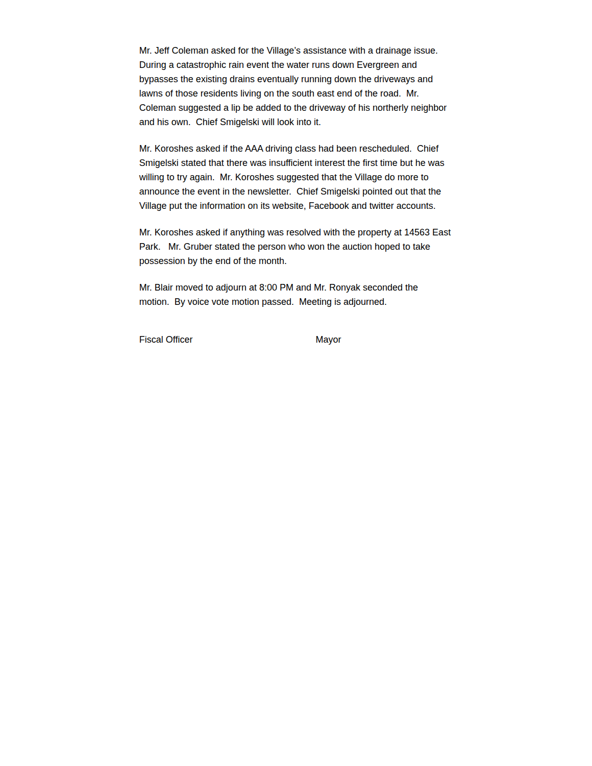Mr. Jeff Coleman asked for the Village’s assistance with a drainage issue. During a catastrophic rain event the water runs down Evergreen and bypasses the existing drains eventually running down the driveways and lawns of those residents living on the south east end of the road. Mr. Coleman suggested a lip be added to the driveway of his northerly neighbor and his own. Chief Smigelski will look into it.
Mr. Koroshes asked if the AAA driving class had been rescheduled. Chief Smigelski stated that there was insufficient interest the first time but he was willing to try again. Mr. Koroshes suggested that the Village do more to announce the event in the newsletter. Chief Smigelski pointed out that the Village put the information on its website, Facebook and twitter accounts.
Mr. Koroshes asked if anything was resolved with the property at 14563 East Park. Mr. Gruber stated the person who won the auction hoped to take possession by the end of the month.
Mr. Blair moved to adjourn at 8:00 PM and Mr. Ronyak seconded the motion. By voice vote motion passed. Meeting is adjourned.
Fiscal Officer Mayor